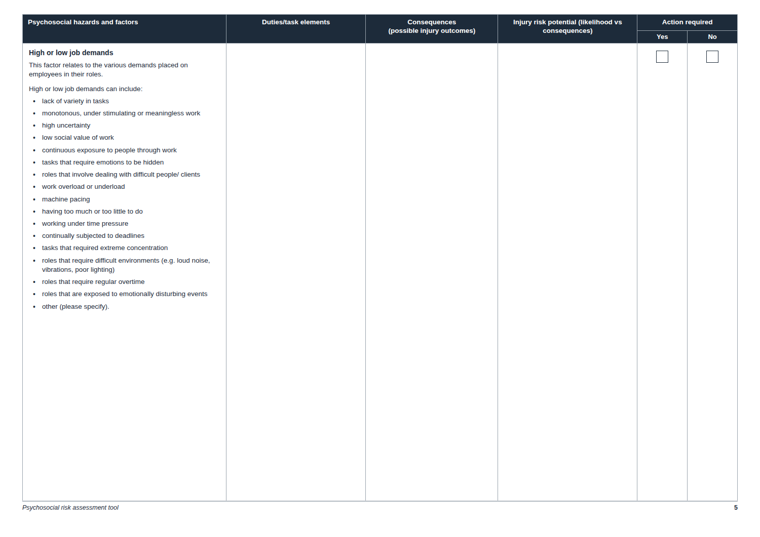| Psychosocial hazards and factors | Duties/task elements | Consequences (possible injury outcomes) | Injury risk potential (likelihood vs consequences) | Action required |
| --- | --- | --- | --- | --- |
| Yes | No |
| High or low job demands This factor relates to the various demands placed on employees in their roles. High or low job demands can include: lack of variety in tasks monotonous, under stimulating or meaningless work high uncertainty low social value of work continuous exposure to people through work tasks that require emotions to be hidden roles that involve dealing with difficult people/ clients work overload or underload machine pacing having too much or too little to do working under time pressure continually subjected to deadlines tasks that required extreme concentration roles that require difficult environments (e.g. loud noise, vibrations, poor lighting) roles that require regular overtime roles that are exposed to emotionally disturbing events other (please specify). | | | | | |
Psychosocial risk assessment tool
5